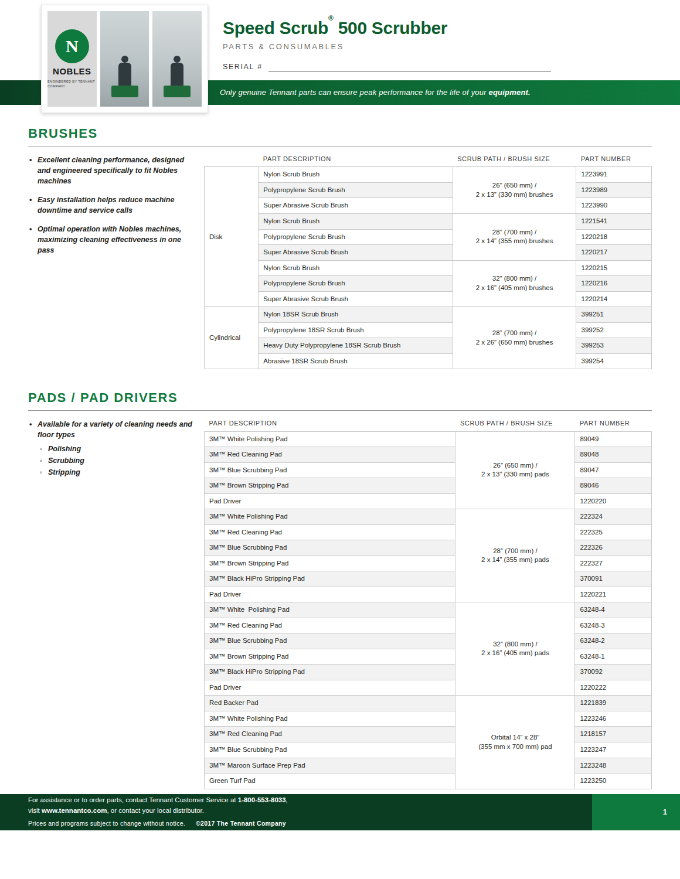N
NOBLES
Engineered by Tennant Company
Speed Scrub® 500 Scrubber
PARTS & CONSUMABLES
SERIAL #
Only genuine Tennant parts can ensure peak performance for the life of your equipment.
BRUSHES
Excellent cleaning performance, designed and engineered specifically to fit Nobles machines
Easy installation helps reduce machine downtime and service calls
Optimal operation with Nobles machines, maximizing cleaning effectiveness in one pass
| | PART DESCRIPTION | SCRUB PATH / BRUSH SIZE | PART NUMBER |
| --- | --- | --- | --- |
| Disk | Nylon Scrub Brush | 26” (650 mm) / 2 x 13” (330 mm) brushes | 1223991 |
| Polypropylene Scrub Brush | 1223989 |
| Super Abrasive Scrub Brush | 1223990 |
| Nylon Scrub Brush | 28” (700 mm) / 2 x 14” (355 mm) brushes | 1221541 |
| Polypropylene Scrub Brush | 1220218 |
| Super Abrasive Scrub Brush | 1220217 |
| Nylon Scrub Brush | 32” (800 mm) / 2 x 16” (405 mm) brushes | 1220215 |
| Polypropylene Scrub Brush | 1220216 |
| Super Abrasive Scrub Brush | 1220214 |
| Cylindrical | Nylon 18SR Scrub Brush | 28” (700 mm) / 2 x 26” (650 mm) brushes | 399251 |
| Polypropylene 18SR Scrub Brush | 399252 |
| Heavy Duty Polypropylene 18SR Scrub Brush | 399253 |
| Abrasive 18SR Scrub Brush | 399254 |
PADS / PAD DRIVERS
Available for a variety of cleaning needs and floor types
Polishing
Scrubbing
Stripping
| PART DESCRIPTION | SCRUB PATH / BRUSH SIZE | PART NUMBER |
| --- | --- | --- |
| 3M™ White Polishing Pad | 26” (650 mm) / 2 x 13” (330 mm) pads | 89049 |
| 3M™ Red Cleaning Pad | 89048 |
| 3M™ Blue Scrubbing Pad | 89047 |
| 3M™ Brown Stripping Pad | 89046 |
| Pad Driver | 1220220 |
| 3M™ White Polishing Pad | 28” (700 mm) / 2 x 14” (355 mm) pads | 222324 |
| 3M™ Red Cleaning Pad | 222325 |
| 3M™ Blue Scrubbing Pad | 222326 |
| 3M™ Brown Stripping Pad | 222327 |
| 3M™ Black HiPro Stripping Pad | 370091 |
| Pad Driver | 1220221 |
| 3M™ White Polishing Pad | 32” (800 mm) / 2 x 16” (405 mm) pads | 63248-4 |
| 3M™ Red Cleaning Pad | 63248-3 |
| 3M™ Blue Scrubbing Pad | 63248-2 |
| 3M™ Brown Stripping Pad | 63248-1 |
| 3M™ Black HiPro Stripping Pad | 370092 |
| Pad Driver | 1220222 |
| Red Backer Pad | Orbital 14” x 28” (355 mm x 700 mm) pad | 1221839 |
| 3M™ White Polishing Pad | 1223246 |
| 3M™ Red Cleaning Pad | 1218157 |
| 3M™ Blue Scrubbing Pad | 1223247 |
| 3M™ Maroon Surface Prep Pad | 1223248 |
| Green Turf Pad | 1223250 |
For assistance or to order parts, contact Tennant Customer Service at 1-800-553-8033,
visit www.tennantco.com, or contact your local distributor.
Prices and programs subject to change without notice.©2017 The Tennant Company
1